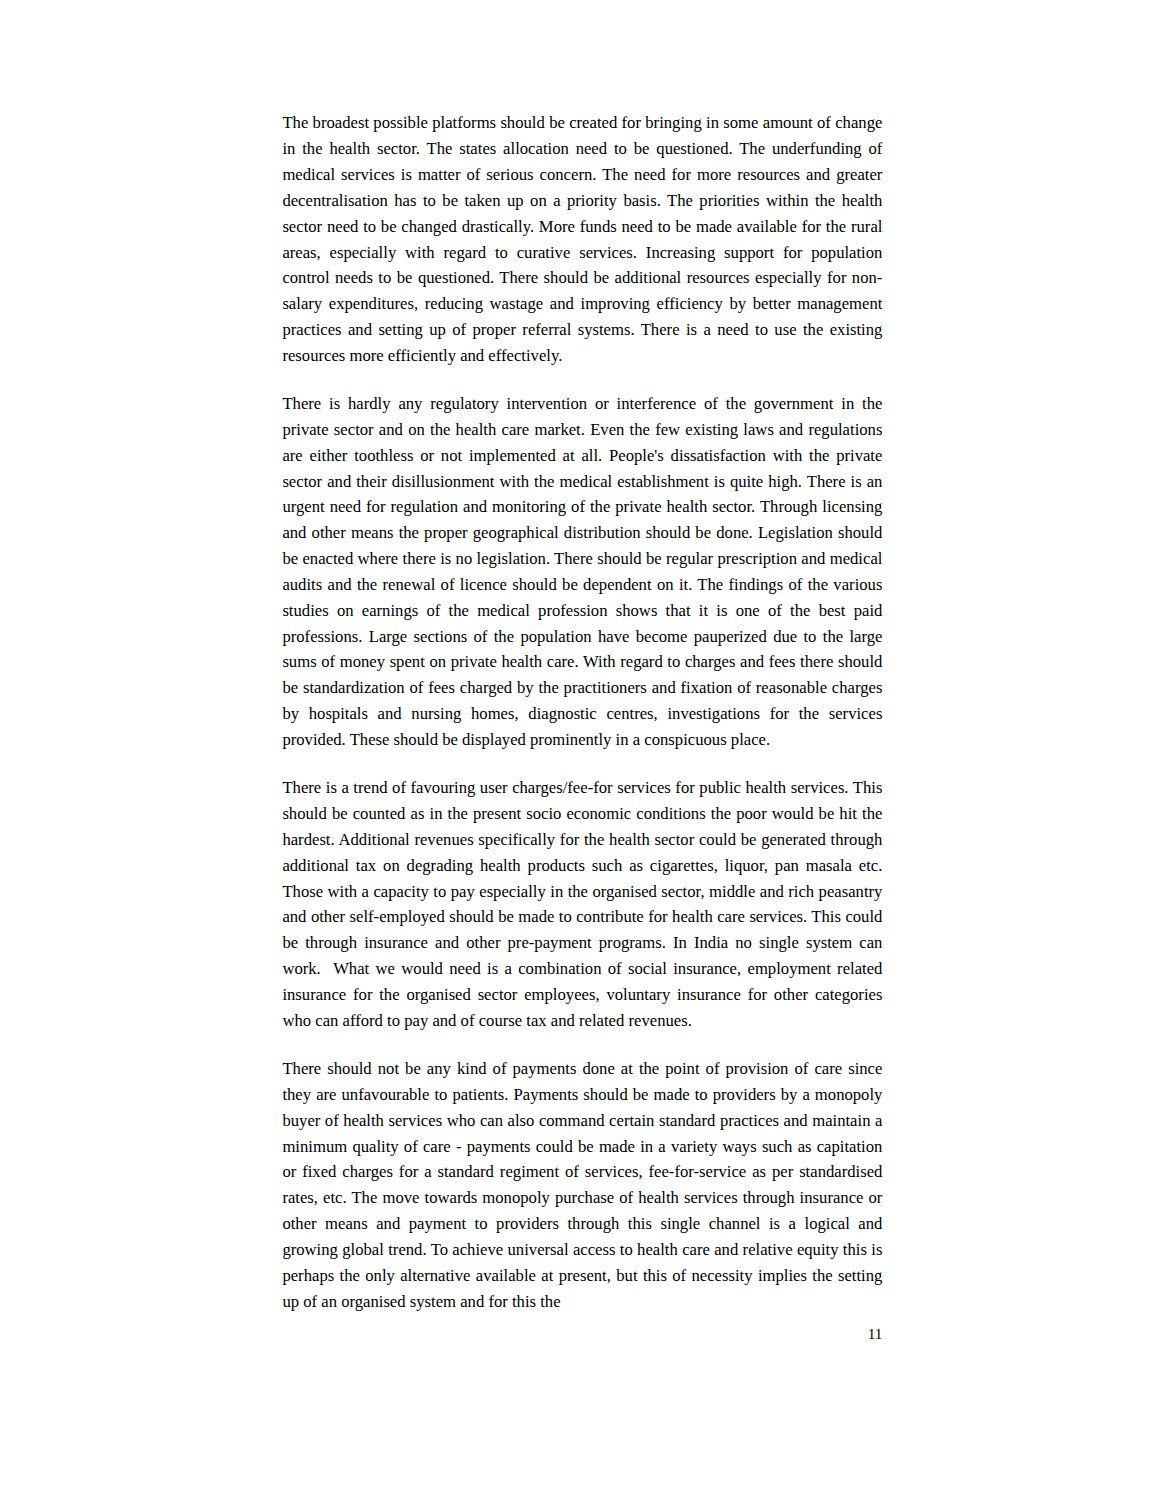The broadest possible platforms should be created for bringing in some amount of change in the health sector. The states allocation need to be questioned. The underfunding of medical services is matter of serious concern. The need for more resources and greater decentralisation has to be taken up on a priority basis. The priorities within the health sector need to be changed drastically. More funds need to be made available for the rural areas, especially with regard to curative services. Increasing support for population control needs to be questioned. There should be additional resources especially for non-salary expenditures, reducing wastage and improving efficiency by better management practices and setting up of proper referral systems. There is a need to use the existing resources more efficiently and effectively.
There is hardly any regulatory intervention or interference of the government in the private sector and on the health care market. Even the few existing laws and regulations are either toothless or not implemented at all. People's dissatisfaction with the private sector and their disillusionment with the medical establishment is quite high. There is an urgent need for regulation and monitoring of the private health sector. Through licensing and other means the proper geographical distribution should be done. Legislation should be enacted where there is no legislation. There should be regular prescription and medical audits and the renewal of licence should be dependent on it. The findings of the various studies on earnings of the medical profession shows that it is one of the best paid professions. Large sections of the population have become pauperized due to the large sums of money spent on private health care. With regard to charges and fees there should be standardization of fees charged by the practitioners and fixation of reasonable charges by hospitals and nursing homes, diagnostic centres, investigations for the services provided. These should be displayed prominently in a conspicuous place.
There is a trend of favouring user charges/fee-for services for public health services. This should be counted as in the present socio economic conditions the poor would be hit the hardest. Additional revenues specifically for the health sector could be generated through additional tax on degrading health products such as cigarettes, liquor, pan masala etc. Those with a capacity to pay especially in the organised sector, middle and rich peasantry and other self-employed should be made to contribute for health care services. This could be through insurance and other pre-payment programs. In India no single system can work. What we would need is a combination of social insurance, employment related insurance for the organised sector employees, voluntary insurance for other categories who can afford to pay and of course tax and related revenues.
There should not be any kind of payments done at the point of provision of care since they are unfavourable to patients. Payments should be made to providers by a monopoly buyer of health services who can also command certain standard practices and maintain a minimum quality of care - payments could be made in a variety ways such as capitation or fixed charges for a standard regiment of services, fee-for-service as per standardised rates, etc. The move towards monopoly purchase of health services through insurance or other means and payment to providers through this single channel is a logical and growing global trend. To achieve universal access to health care and relative equity this is perhaps the only alternative available at present, but this of necessity implies the setting up of an organised system and for this the
11